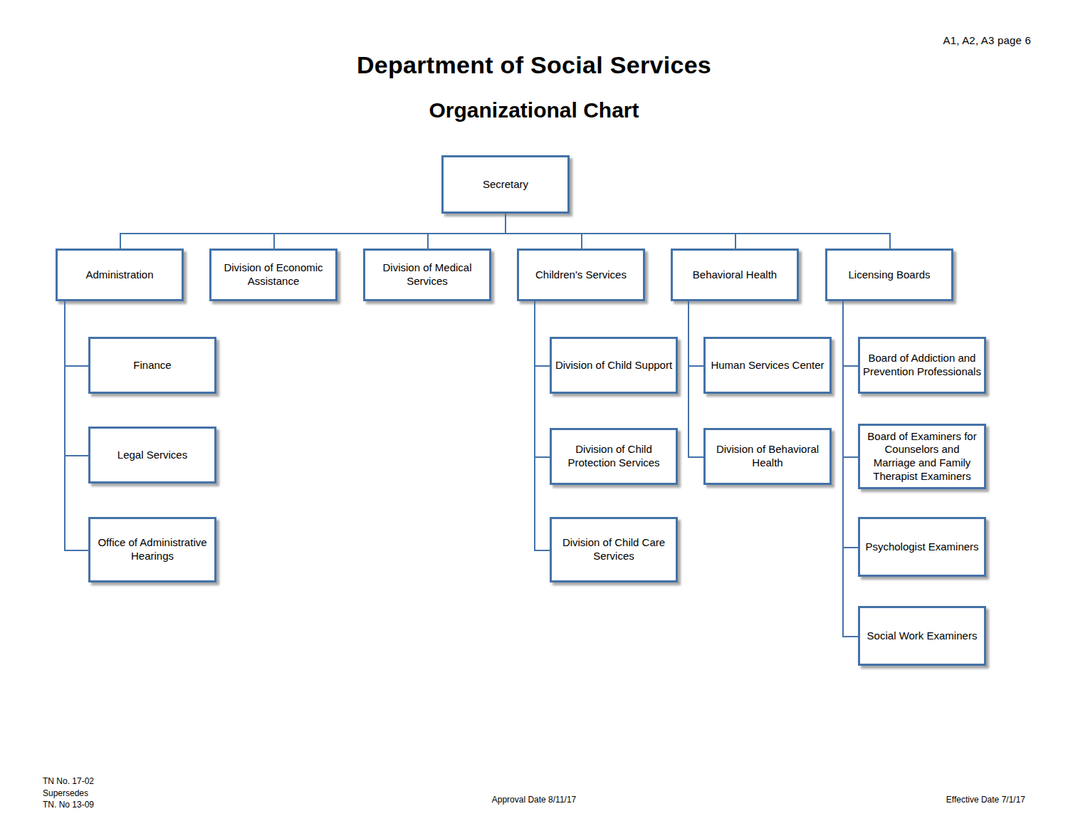A1, A2, A3 page 6
Department of Social Services
Organizational Chart
Secretary
Administration
Division of Economic Assistance
Division of Medical Services
Children's Services
Behavioral Health
Licensing Boards
Finance
Legal Services
Office of Administrative Hearings
Division of Child Support
Division of Child Protection Services
Division of Child Care Services
Human Services Center
Division of Behavioral Health
Board of Addiction and Prevention Professionals
Board of Examiners for Counselors and Marriage and Family Therapist Examiners
Psychologist Examiners
Social Work Examiners
TN No. 17-02
Supersedes
TN. No 13-09
Approval Date 8/11/17
Effective Date 7/1/17